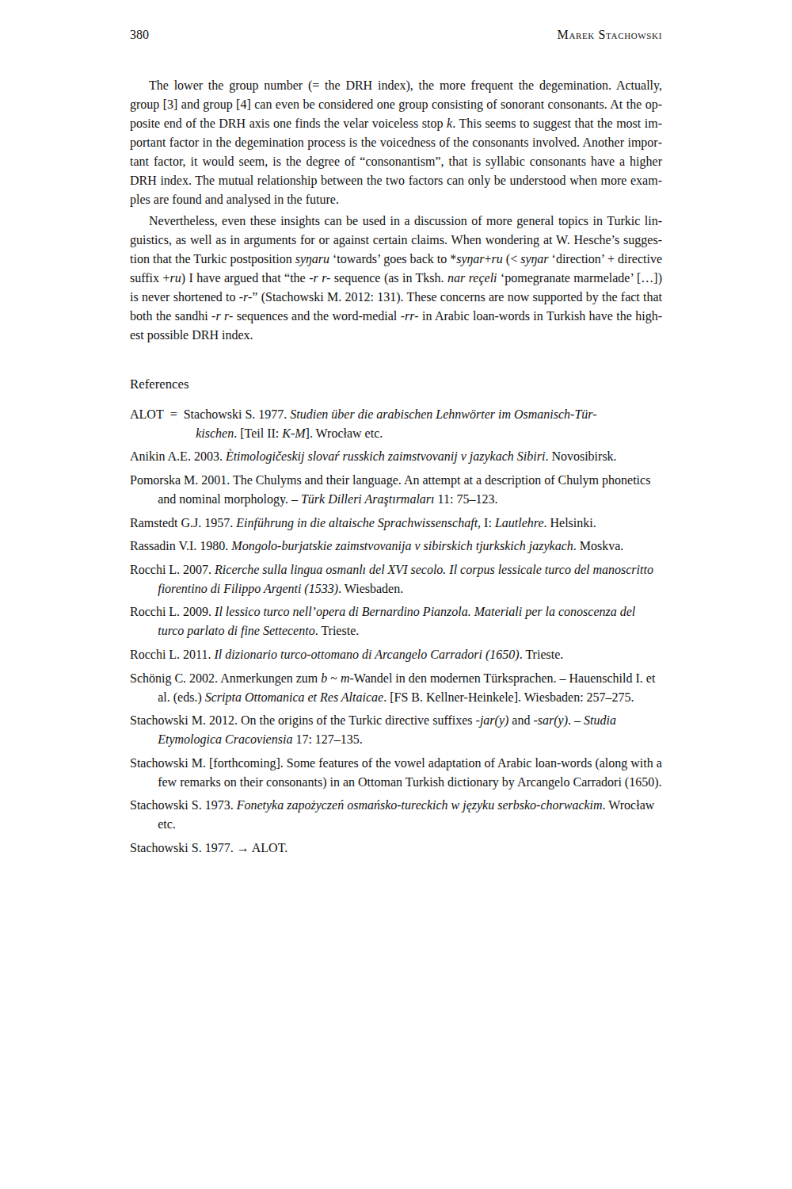380 Marek Stachowski
The lower the group number (= the DRH index), the more frequent the degemination. Actually, group [3] and group [4] can even be considered one group consisting of sonorant consonants. At the opposite end of the DRH axis one finds the velar voiceless stop k. This seems to suggest that the most important factor in the degemination process is the voicedness of the consonants involved. Another important factor, it would seem, is the degree of “consonantism”, that is syllabic consonants have a higher DRH index. The mutual relationship between the two factors can only be understood when more examples are found and analysed in the future.
Nevertheless, even these insights can be used in a discussion of more general topics in Turkic linguistics, as well as in arguments for or against certain claims. When wondering at W. Hesche’s suggestion that the Turkic postposition syŋaru ‘towards’ goes back to *syŋar+ru (< syŋar ‘direction’ + directive suffix +ru) I have argued that “the -r r- sequence (as in Tksh. nar reçeli ‘pomegranate marmelade’ […]) is never shortened to -r-” (Stachowski M. 2012: 131). These concerns are now supported by the fact that both the sandhi -r r- sequences and the word-medial -rr- in Arabic loan-words in Turkish have the highest possible DRH index.
References
ALOT = Stachowski S. 1977. Studien über die arabischen Lehnwörter im Osmanisch-Tür- kischen. [Teil II: K-M]. Wrocław etc.
Anikin A.E. 2003. Ètimologičeskij slovaŕ russkich zaimstvovanij v jazykach Sibiri. Novosibirsk.
Pomorska M. 2001. The Chulyms and their language. An attempt at a description of Chulym phonetics and nominal morphology. – Türk Dilleri Araştırmaları 11: 75–123.
Ramstedt G.J. 1957. Einführung in die altaische Sprachwissenschaft, I: Lautlehre. Helsinki.
Rassadin V.I. 1980. Mongolo-burjatskie zaimstvovanija v sibirskich tjurkskich jazykach. Moskva.
Rocchi L. 2007. Ricerche sulla lingua osmanlı del XVI secolo. Il corpus lessicale turco del manoscritto fiorentino di Filippo Argenti (1533). Wiesbaden.
Rocchi L. 2009. Il lessico turco nell’opera di Bernardino Pianzola. Materiali per la conoscenza del turco parlato di fine Settecento. Trieste.
Rocchi L. 2011. Il dizionario turco-ottomano di Arcangelo Carradori (1650). Trieste.
Schönig C. 2002. Anmerkungen zum b ~ m-Wandel in den modernen Türksprachen. – Hauenschild I. et al. (eds.) Scripta Ottomanica et Res Altaicae. [FS B. Kellner-Heinkele]. Wiesbaden: 257–275.
Stachowski M. 2012. On the origins of the Turkic directive suffixes -jar(y) and -sar(y). – Studia Etymologica Cracoviensia 17: 127–135.
Stachowski M. [forthcoming]. Some features of the vowel adaptation of Arabic loan-words (along with a few remarks on their consonants) in an Ottoman Turkish dictionary by Arcangelo Carradori (1650).
Stachowski S. 1973. Fonetyka zapożyczeń osmańsko-tureckich w języku serbsko-chorwackim. Wrocław etc.
Stachowski S. 1977. → ALOT.